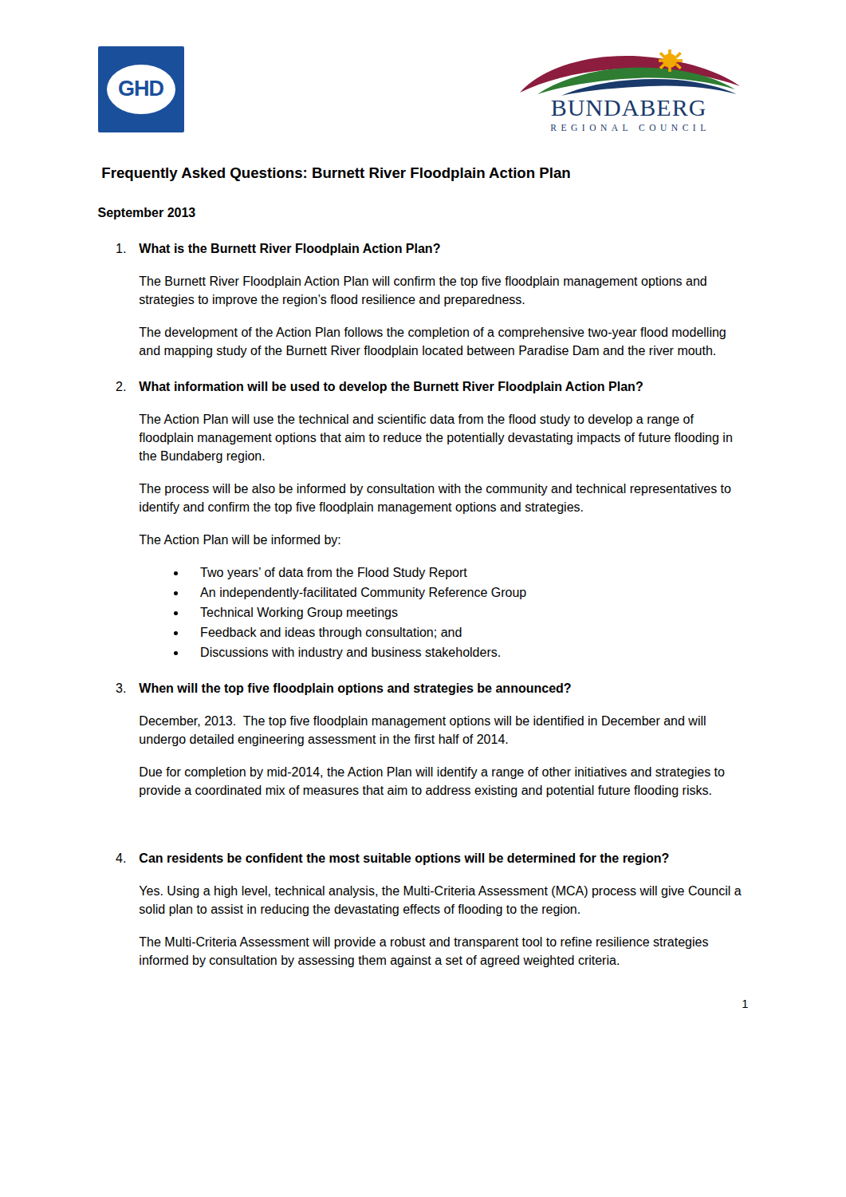GHD
BUNDABERG
REGIONAL COUNCIL
Frequently Asked Questions: Burnett River Floodplain Action Plan
September 2013
What is the Burnett River Floodplain Action Plan?
The Burnett River Floodplain Action Plan will confirm the top five floodplain management options and strategies to improve the region’s flood resilience and preparedness.
The development of the Action Plan follows the completion of a comprehensive two-year flood modelling and mapping study of the Burnett River floodplain located between Paradise Dam and the river mouth.
What information will be used to develop the Burnett River Floodplain Action Plan?
The Action Plan will use the technical and scientific data from the flood study to develop a range of floodplain management options that aim to reduce the potentially devastating impacts of future flooding in the Bundaberg region.
The process will be also be informed by consultation with the community and technical representatives to identify and confirm the top five floodplain management options and strategies.
The Action Plan will be informed by:
Two years’ of data from the Flood Study Report
An independently-facilitated Community Reference Group
Technical Working Group meetings
Feedback and ideas through consultation; and
Discussions with industry and business stakeholders.
When will the top five floodplain options and strategies be announced?
December, 2013. The top five floodplain management options will be identified in December and will undergo detailed engineering assessment in the first half of 2014.
Due for completion by mid-2014, the Action Plan will identify a range of other initiatives and strategies to provide a coordinated mix of measures that aim to address existing and potential future flooding risks.
Can residents be confident the most suitable options will be determined for the region?
Yes. Using a high level, technical analysis, the Multi-Criteria Assessment (MCA) process will give Council a solid plan to assist in reducing the devastating effects of flooding to the region.
The Multi-Criteria Assessment will provide a robust and transparent tool to refine resilience strategies informed by consultation by assessing them against a set of agreed weighted criteria.
1